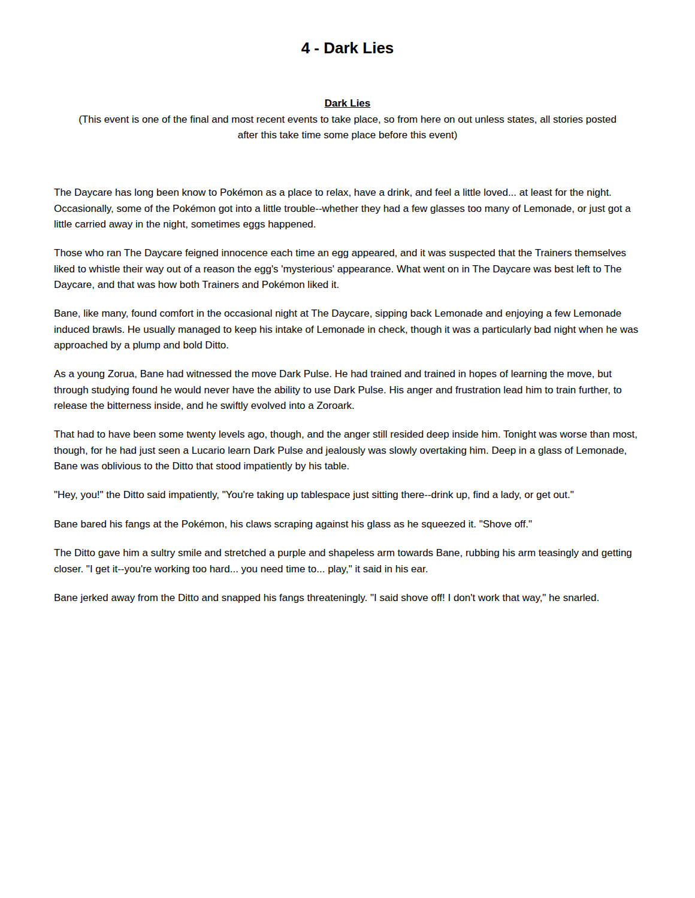4 - Dark Lies
Dark Lies
(This event is one of the final and most recent events to take place, so from here on out unless states, all stories posted after this take time some place before this event)
The Daycare has long been know to Pokémon as a place to relax, have a drink, and feel a little loved... at least for the night. Occasionally, some of the Pokémon got into a little trouble--whether they had a few glasses too many of Lemonade, or just got a little carried away in the night, sometimes eggs happened.
Those who ran The Daycare feigned innocence each time an egg appeared, and it was suspected that the Trainers themselves liked to whistle their way out of a reason the egg's 'mysterious' appearance. What went on in The Daycare was best left to The Daycare, and that was how both Trainers and Pokémon liked it.
Bane, like many, found comfort in the occasional night at The Daycare, sipping back Lemonade and enjoying a few Lemonade induced brawls. He usually managed to keep his intake of Lemonade in check, though it was a particularly bad night when he was approached by a plump and bold Ditto.
As a young Zorua, Bane had witnessed the move Dark Pulse. He had trained and trained in hopes of learning the move, but through studying found he would never have the ability to use Dark Pulse. His anger and frustration lead him to train further, to release the bitterness inside, and he swiftly evolved into a Zoroark.
That had to have been some twenty levels ago, though, and the anger still resided deep inside him. Tonight was worse than most, though, for he had just seen a Lucario learn Dark Pulse and jealously was slowly overtaking him. Deep in a glass of Lemonade, Bane was oblivious to the Ditto that stood impatiently by his table.
"Hey, you!" the Ditto said impatiently, "You're taking up tablespace just sitting there--drink up, find a lady, or get out."
Bane bared his fangs at the Pokémon, his claws scraping against his glass as he squeezed it. "Shove off."
The Ditto gave him a sultry smile and stretched a purple and shapeless arm towards Bane, rubbing his arm teasingly and getting closer. "I get it--you're working too hard... you need time to... play," it said in his ear.
Bane jerked away from the Ditto and snapped his fangs threateningly. "I said shove off! I don't work that way," he snarled.